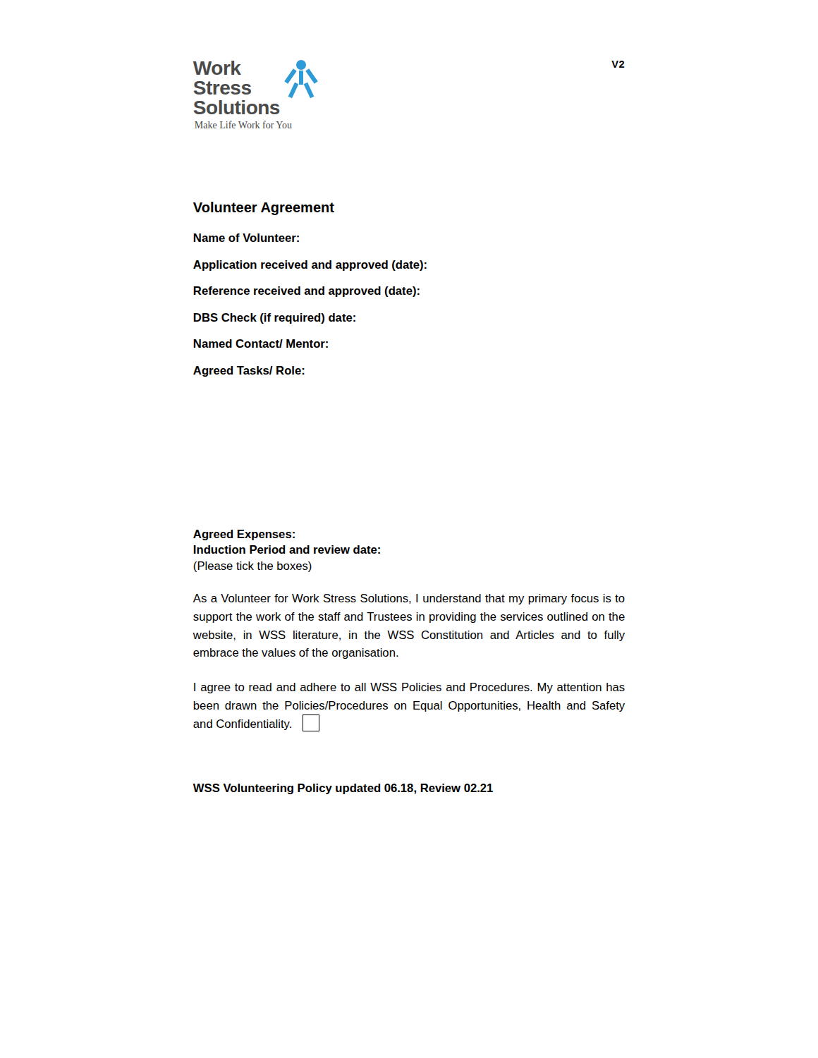Work Stress Solutions
Make Life Work for You
V2
Volunteer Agreement
Name of Volunteer:
Application received and approved (date):
Reference received and approved (date):
DBS Check (if required) date:
Named Contact/ Mentor:
Agreed Tasks/ Role:
Agreed Expenses:
Induction Period and review date:
(Please tick the boxes)
As a Volunteer for Work Stress Solutions, I understand that my primary focus is to support the work of the staff and Trustees in providing the services outlined on the website, in WSS literature, in the WSS Constitution and Articles and to fully embrace the values of the organisation.
I agree to read and adhere to all WSS Policies and Procedures. My attention has been drawn the Policies/Procedures on Equal Opportunities, Health and Safety and Confidentiality.
WSS Volunteering Policy updated 06.18, Review 02.21